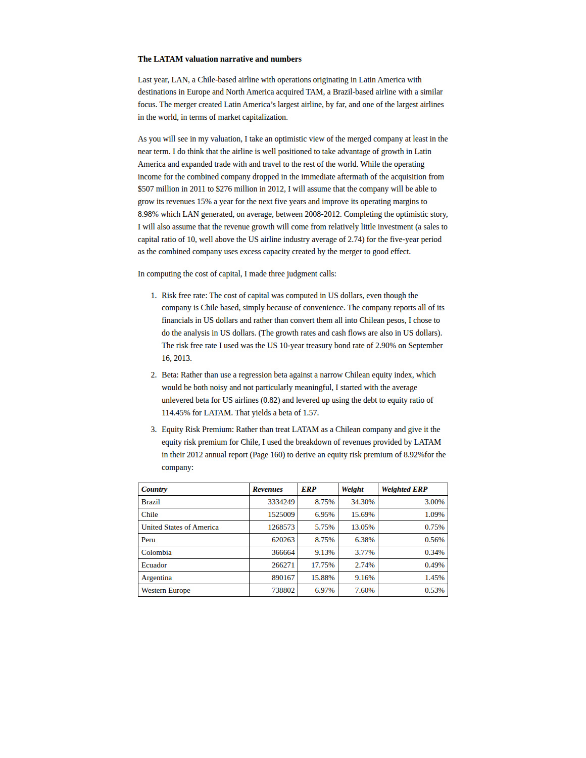The LATAM valuation narrative and numbers
Last year, LAN, a Chile-based airline with operations originating in Latin America with destinations in Europe and North America acquired TAM, a Brazil-based airline with a similar focus. The merger created Latin America’s largest airline, by far, and one of the largest airlines in the world, in terms of market capitalization.
As you will see in my valuation, I take an optimistic view of the merged company at least in the near term. I do think that the airline is well positioned to take advantage of growth in Latin America and expanded trade with and travel to the rest of the world. While the operating income for the combined company dropped in the immediate aftermath of the acquisition from $507 million in 2011 to $276 million in 2012, I will assume that the company will be able to grow its revenues 15% a year for the next five years and improve its operating margins to 8.98% which LAN generated, on average, between 2008-2012. Completing the optimistic story, I will also assume that the revenue growth will come from relatively little investment (a sales to capital ratio of 10, well above the US airline industry average of 2.74) for the five-year period as the combined company uses excess capacity created by the merger to good effect.
In computing the cost of capital, I made three judgment calls:
Risk free rate: The cost of capital was computed in US dollars, even though the company is Chile based, simply because of convenience. The company reports all of its financials in US dollars and rather than convert them all into Chilean pesos, I chose to do the analysis in US dollars. (The growth rates and cash flows are also in US dollars). The risk free rate I used was the US 10-year treasury bond rate of 2.90% on September 16, 2013.
Beta: Rather than use a regression beta against a narrow Chilean equity index, which would be both noisy and not particularly meaningful, I started with the average unlevered beta for US airlines (0.82) and levered up using the debt to equity ratio of 114.45% for LATAM. That yields a beta of 1.57.
Equity Risk Premium: Rather than treat LATAM as a Chilean company and give it the equity risk premium for Chile, I used the breakdown of revenues provided by LATAM in their 2012 annual report (Page 160) to derive an equity risk premium of 8.92%for the company:
| Country | Revenues | ERP | Weight | Weighted ERP |
| --- | --- | --- | --- | --- |
| Brazil | 3334249 | 8.75% | 34.30% | 3.00% |
| Chile | 1525009 | 6.95% | 15.69% | 1.09% |
| United States of America | 1268573 | 5.75% | 13.05% | 0.75% |
| Peru | 620263 | 8.75% | 6.38% | 0.56% |
| Colombia | 366664 | 9.13% | 3.77% | 0.34% |
| Ecuador | 266271 | 17.75% | 2.74% | 0.49% |
| Argentina | 890167 | 15.88% | 9.16% | 1.45% |
| Western Europe | 738802 | 6.97% | 7.60% | 0.53% |